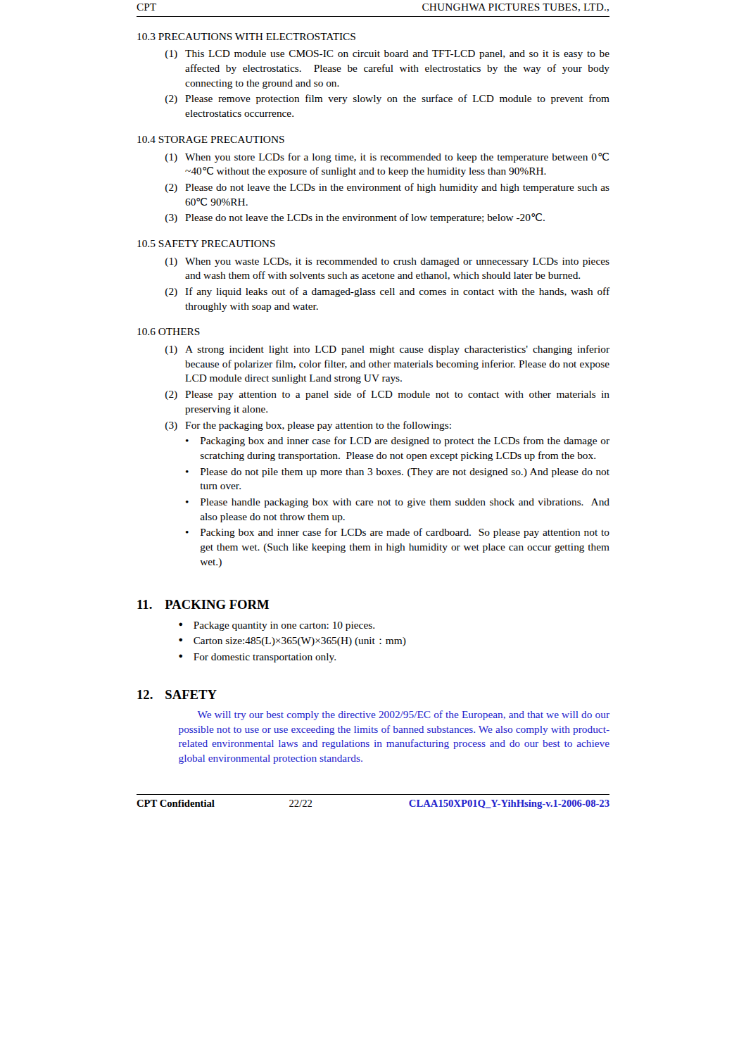CPT CHUNGHWA PICTURES TUBES, LTD.,
10.3 PRECAUTIONS WITH ELECTROSTATICS
(1) This LCD module use CMOS-IC on circuit board and TFT-LCD panel, and so it is easy to be affected by electrostatics. Please be careful with electrostatics by the way of your body connecting to the ground and so on.
(2) Please remove protection film very slowly on the surface of LCD module to prevent from electrostatics occurrence.
10.4 STORAGE PRECAUTIONS
(1) When you store LCDs for a long time, it is recommended to keep the temperature between 0℃ ~40℃ without the exposure of sunlight and to keep the humidity less than 90%RH.
(2) Please do not leave the LCDs in the environment of high humidity and high temperature such as 60℃ 90%RH.
(3) Please do not leave the LCDs in the environment of low temperature; below -20℃.
10.5 SAFETY PRECAUTIONS
(1) When you waste LCDs, it is recommended to crush damaged or unnecessary LCDs into pieces and wash them off with solvents such as acetone and ethanol, which should later be burned.
(2) If any liquid leaks out of a damaged-glass cell and comes in contact with the hands, wash off throughly with soap and water.
10.6 OTHERS
(1) A strong incident light into LCD panel might cause display characteristics' changing inferior because of polarizer film, color filter, and other materials becoming inferior. Please do not expose LCD module direct sunlight Land strong UV rays.
(2) Please pay attention to a panel side of LCD module not to contact with other materials in preserving it alone.
(3) For the packaging box, please pay attention to the followings:
Packaging box and inner case for LCD are designed to protect the LCDs from the damage or scratching during transportation. Please do not open except picking LCDs up from the box.
Please do not pile them up more than 3 boxes. (They are not designed so.) And please do not turn over.
Please handle packaging box with care not to give them sudden shock and vibrations. And also please do not throw them up.
Packing box and inner case for LCDs are made of cardboard. So please pay attention not to get them wet. (Such like keeping them in high humidity or wet place can occur getting them wet.)
11. PACKING FORM
Package quantity in one carton: 10 pieces.
Carton size:485(L)×365(W)×365(H) (unit：mm)
For domestic transportation only.
12. SAFETY
We will try our best comply the directive 2002/95/EC of the European, and that we will do our possible not to use or use exceeding the limits of banned substances. We also comply with product-related environmental laws and regulations in manufacturing process and do our best to achieve global environmental protection standards.
CPT Confidential 22/22 CLAA150XP01Q_Y-YihHsing-v.1-2006-08-23